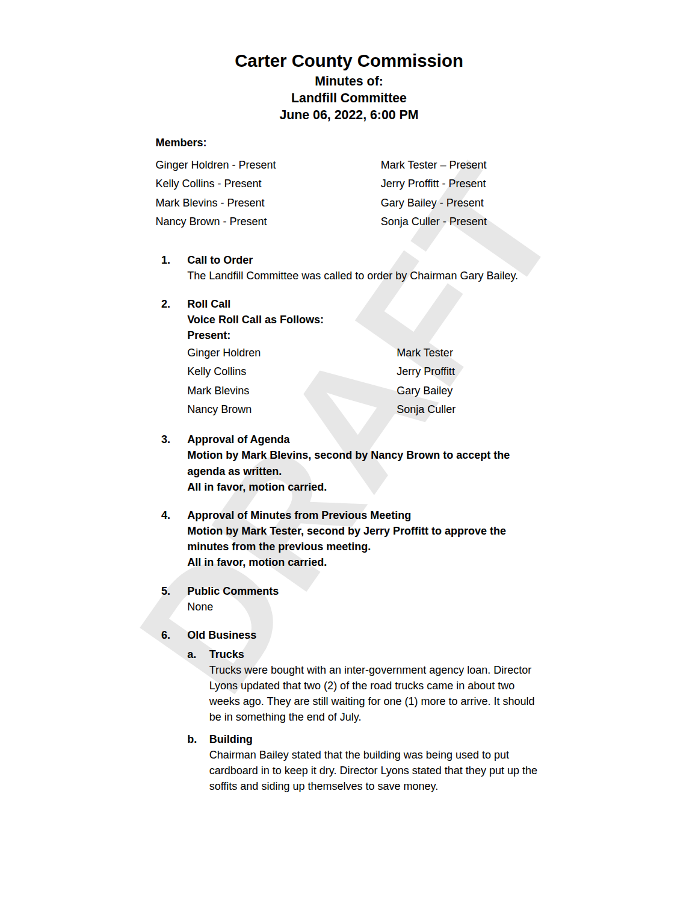DRAFT
Carter County Commission
Minutes of:
Landfill Committee
June 06, 2022, 6:00 PM
Members:
| Ginger Holdren - Present | Mark Tester – Present |
| Kelly Collins - Present | Jerry Proffitt - Present |
| Mark Blevins - Present | Gary Bailey - Present |
| Nancy Brown - Present | Sonja Culler - Present |
Call to Order
The Landfill Committee was called to order by Chairman Gary Bailey.
Roll Call
Voice Roll Call as Follows:
Present:
| Ginger Holdren | Mark Tester |
| Kelly Collins | Jerry Proffitt |
| Mark Blevins | Gary Bailey |
| Nancy Brown | Sonja Culler |
Approval of Agenda
Motion by Mark Blevins, second by Nancy Brown to accept the agenda as written.
All in favor, motion carried.
Approval of Minutes from Previous Meeting
Motion by Mark Tester, second by Jerry Proffitt to approve the minutes from the previous meeting.
All in favor, motion carried.
Public Comments
None
Old Business
Trucks
Trucks were bought with an inter-government agency loan. Director Lyons updated that two (2) of the road trucks came in about two weeks ago. They are still waiting for one (1) more to arrive. It should be in something the end of July.
Building
Chairman Bailey stated that the building was being used to put cardboard in to keep it dry. Director Lyons stated that they put up the soffits and siding up themselves to save money.